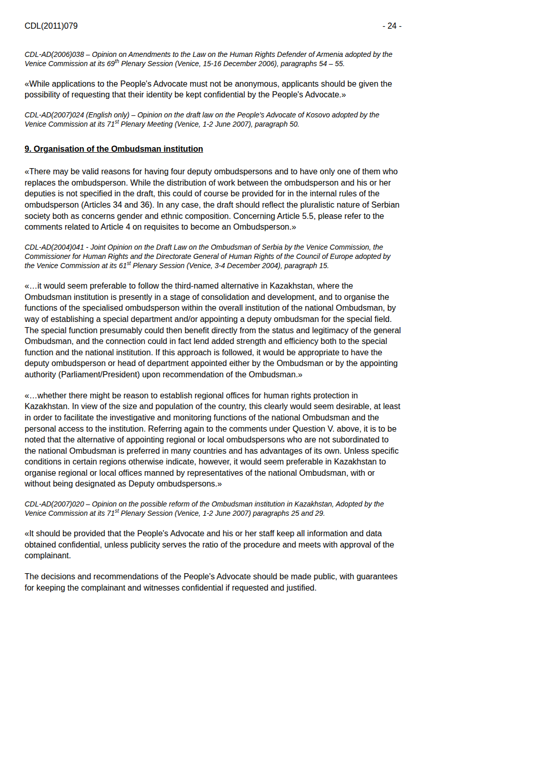CDL(2011)079 - 24 -
CDL-AD(2006)038 – Opinion on Amendments to the Law on the Human Rights Defender of Armenia adopted by the Venice Commission at its 69th Plenary Session (Venice, 15-16 December 2006), paragraphs 54 – 55.
«While applications to the People's Advocate must not be anonymous, applicants should be given the possibility of requesting that their identity be kept confidential by the People's Advocate.»
CDL-AD(2007)024 (English only) – Opinion on the draft law on the People's Advocate of Kosovo adopted by the Venice Commission at its 71st Plenary Meeting (Venice, 1-2 June 2007), paragraph 50.
9. Organisation of the Ombudsman institution
«There may be valid reasons for having four deputy ombudspersons and to have only one of them who replaces the ombudsperson. While the distribution of work between the ombudsperson and his or her deputies is not specified in the draft, this could of course be provided for in the internal rules of the ombudsperson (Articles 34 and 36). In any case, the draft should reflect the pluralistic nature of Serbian society both as concerns gender and ethnic composition. Concerning Article 5.5, please refer to the comments related to Article 4 on requisites to become an Ombudsperson.»
CDL-AD(2004)041 - Joint Opinion on the Draft Law on the Ombudsman of Serbia by the Venice Commission, the Commissioner for Human Rights and the Directorate General of Human Rights of the Council of Europe adopted by the Venice Commission at its 61st Plenary Session (Venice, 3-4 December 2004), paragraph 15.
«…it would seem preferable to follow the third-named alternative in Kazakhstan, where the Ombudsman institution is presently in a stage of consolidation and development, and to organise the functions of the specialised ombudsperson within the overall institution of the national Ombudsman, by way of establishing a special department and/or appointing a deputy ombudsman for the special field. The special function presumably could then benefit directly from the status and legitimacy of the general Ombudsman, and the connection could in fact lend added strength and efficiency both to the special function and the national institution. If this approach is followed, it would be appropriate to have the deputy ombudsperson or head of department appointed either by the Ombudsman or by the appointing authority (Parliament/President) upon recommendation of the Ombudsman.»
«…whether there might be reason to establish regional offices for human rights protection in Kazakhstan. In view of the size and population of the country, this clearly would seem desirable, at least in order to facilitate the investigative and monitoring functions of the national Ombudsman and the personal access to the institution. Referring again to the comments under Question V. above, it is to be noted that the alternative of appointing regional or local ombudspersons who are not subordinated to the national Ombudsman is preferred in many countries and has advantages of its own. Unless specific conditions in certain regions otherwise indicate, however, it would seem preferable in Kazakhstan to organise regional or local offices manned by representatives of the national Ombudsman, with or without being designated as Deputy ombudspersons.»
CDL-AD(2007)020 – Opinion on the possible reform of the Ombudsman institution in Kazakhstan, Adopted by the Venice Commission at its 71st Plenary Session (Venice, 1-2 June 2007) paragraphs 25 and 29.
«It should be provided that the People's Advocate and his or her staff keep all information and data obtained confidential, unless publicity serves the ratio of the procedure and meets with approval of the complainant.
The decisions and recommendations of the People's Advocate should be made public, with guarantees for keeping the complainant and witnesses confidential if requested and justified.